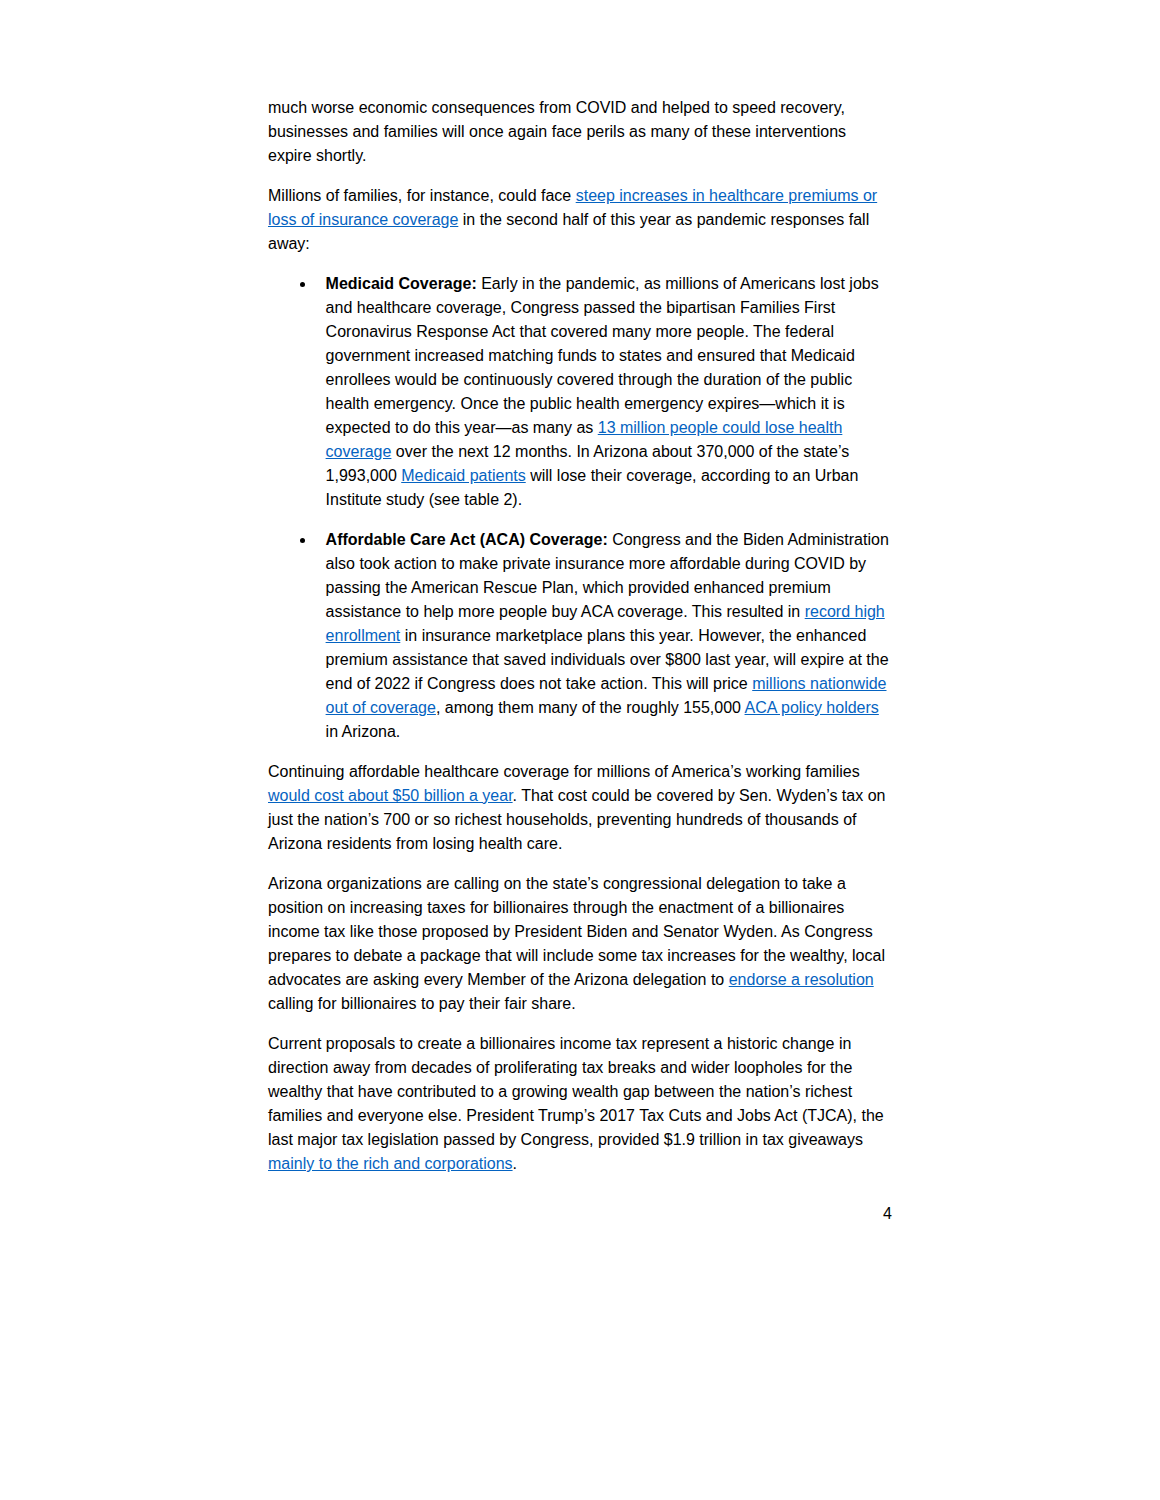much worse economic consequences from COVID and helped to speed recovery, businesses and families will once again face perils as many of these interventions expire shortly.
Millions of families, for instance, could face steep increases in healthcare premiums or loss of insurance coverage in the second half of this year as pandemic responses fall away:
Medicaid Coverage: Early in the pandemic, as millions of Americans lost jobs and healthcare coverage, Congress passed the bipartisan Families First Coronavirus Response Act that covered many more people. The federal government increased matching funds to states and ensured that Medicaid enrollees would be continuously covered through the duration of the public health emergency. Once the public health emergency expires—which it is expected to do this year—as many as 13 million people could lose health coverage over the next 12 months. In Arizona about 370,000 of the state’s 1,993,000 Medicaid patients will lose their coverage, according to an Urban Institute study (see table 2).
Affordable Care Act (ACA) Coverage: Congress and the Biden Administration also took action to make private insurance more affordable during COVID by passing the American Rescue Plan, which provided enhanced premium assistance to help more people buy ACA coverage. This resulted in record high enrollment in insurance marketplace plans this year. However, the enhanced premium assistance that saved individuals over $800 last year, will expire at the end of 2022 if Congress does not take action. This will price millions nationwide out of coverage, among them many of the roughly 155,000 ACA policy holders in Arizona.
Continuing affordable healthcare coverage for millions of America’s working families would cost about $50 billion a year. That cost could be covered by Sen. Wyden’s tax on just the nation’s 700 or so richest households, preventing hundreds of thousands of Arizona residents from losing health care.
Arizona organizations are calling on the state’s congressional delegation to take a position on increasing taxes for billionaires through the enactment of a billionaires income tax like those proposed by President Biden and Senator Wyden. As Congress prepares to debate a package that will include some tax increases for the wealthy, local advocates are asking every Member of the Arizona delegation to endorse a resolution calling for billionaires to pay their fair share.
Current proposals to create a billionaires income tax represent a historic change in direction away from decades of proliferating tax breaks and wider loopholes for the wealthy that have contributed to a growing wealth gap between the nation’s richest families and everyone else. President Trump’s 2017 Tax Cuts and Jobs Act (TJCA), the last major tax legislation passed by Congress, provided $1.9 trillion in tax giveaways mainly to the rich and corporations.
4